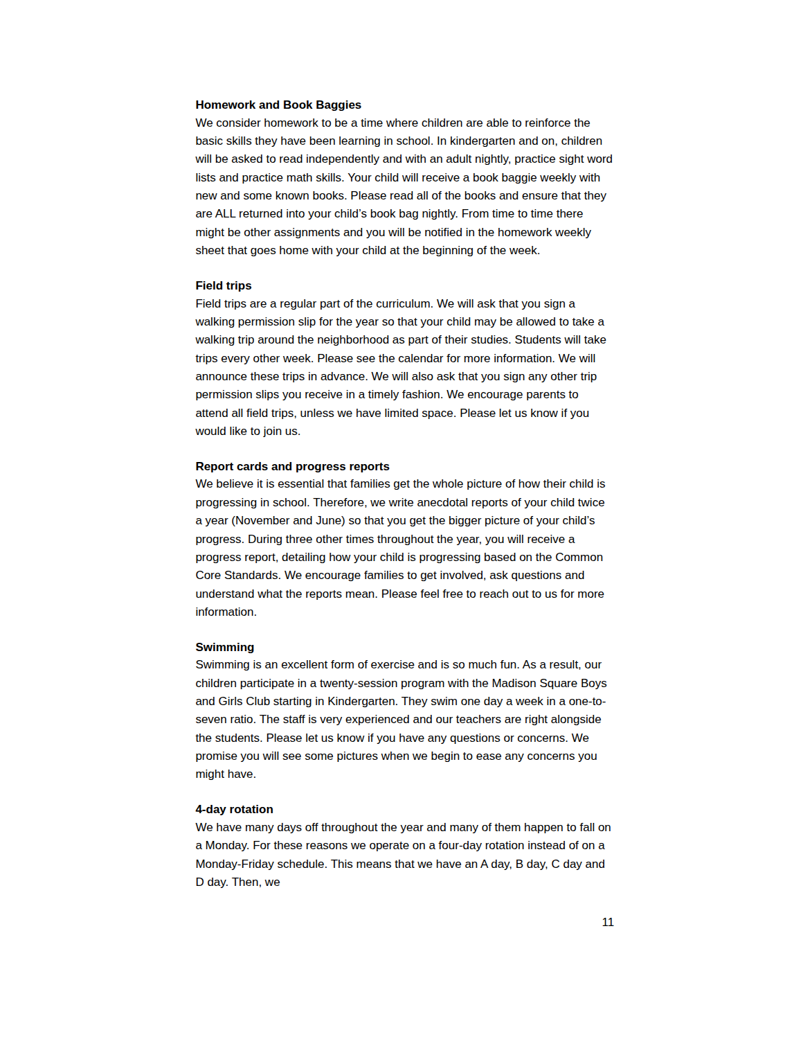Homework and Book Baggies
We consider homework to be a time where children are able to reinforce the basic skills they have been learning in school. In kindergarten and on, children will be asked to read independently and with an adult nightly, practice sight word lists and practice math skills. Your child will receive a book baggie weekly with new and some known books. Please read all of the books and ensure that they are ALL returned into your child’s book bag nightly. From time to time there might be other assignments and you will be notified in the homework weekly sheet that goes home with your child at the beginning of the week.
Field trips
Field trips are a regular part of the curriculum. We will ask that you sign a walking permission slip for the year so that your child may be allowed to take a walking trip around the neighborhood as part of their studies. Students will take trips every other week. Please see the calendar for more information. We will announce these trips in advance. We will also ask that you sign any other trip permission slips you receive in a timely fashion. We encourage parents to attend all field trips, unless we have limited space. Please let us know if you would like to join us.
Report cards and progress reports
We believe it is essential that families get the whole picture of how their child is progressing in school. Therefore, we write anecdotal reports of your child twice a year (November and June) so that you get the bigger picture of your child’s progress. During three other times throughout the year, you will receive a progress report, detailing how your child is progressing based on the Common Core Standards. We encourage families to get involved, ask questions and understand what the reports mean. Please feel free to reach out to us for more information.
Swimming
Swimming is an excellent form of exercise and is so much fun. As a result, our children participate in a twenty-session program with the Madison Square Boys and Girls Club starting in Kindergarten. They swim one day a week in a one-to-seven ratio. The staff is very experienced and our teachers are right alongside the students. Please let us know if you have any questions or concerns. We promise you will see some pictures when we begin to ease any concerns you might have.
4-day rotation
We have many days off throughout the year and many of them happen to fall on a Monday. For these reasons we operate on a four-day rotation instead of on a Monday-Friday schedule. This means that we have an A day, B day, C day and D day. Then, we
11